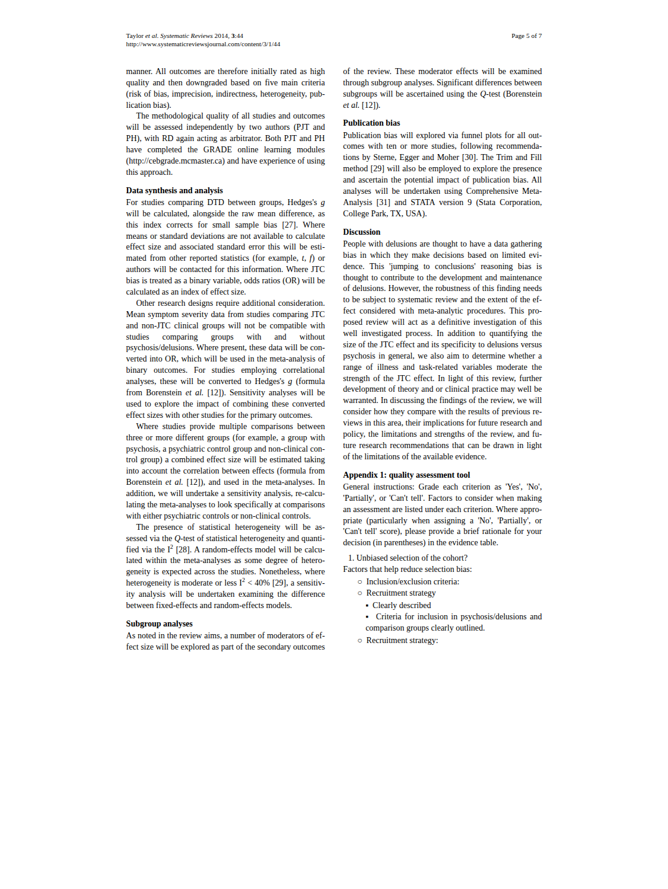Taylor et al. Systematic Reviews 2014, 3:44
http://www.systematicreviewsjournal.com/content/3/1/44
Page 5 of 7
manner. All outcomes are therefore initially rated as high quality and then downgraded based on five main criteria (risk of bias, imprecision, indirectness, heterogeneity, publication bias).
The methodological quality of all studies and outcomes will be assessed independently by two authors (PJT and PH), with RD again acting as arbitrator. Both PJT and PH have completed the GRADE online learning modules (http://cebgrade.mcmaster.ca) and have experience of using this approach.
Data synthesis and analysis
For studies comparing DTD between groups, Hedges's g will be calculated, alongside the raw mean difference, as this index corrects for small sample bias [27]. Where means or standard deviations are not available to calculate effect size and associated standard error this will be estimated from other reported statistics (for example, t, f) or authors will be contacted for this information. Where JTC bias is treated as a binary variable, odds ratios (OR) will be calculated as an index of effect size.
Other research designs require additional consideration. Mean symptom severity data from studies comparing JTC and non-JTC clinical groups will not be compatible with studies comparing groups with and without psychosis/delusions. Where present, these data will be converted into OR, which will be used in the meta-analysis of binary outcomes. For studies employing correlational analyses, these will be converted to Hedges's g (formula from Borenstein et al. [12]). Sensitivity analyses will be used to explore the impact of combining these converted effect sizes with other studies for the primary outcomes.
Where studies provide multiple comparisons between three or more different groups (for example, a group with psychosis, a psychiatric control group and non-clinical control group) a combined effect size will be estimated taking into account the correlation between effects (formula from Borenstein et al. [12]), and used in the meta-analyses. In addition, we will undertake a sensitivity analysis, re-calculating the meta-analyses to look specifically at comparisons with either psychiatric controls or non-clinical controls.
The presence of statistical heterogeneity will be assessed via the Q-test of statistical heterogeneity and quantified via the I2 [28]. A random-effects model will be calculated within the meta-analyses as some degree of heterogeneity is expected across the studies. Nonetheless, where heterogeneity is moderate or less I2 < 40% [29], a sensitivity analysis will be undertaken examining the difference between fixed-effects and random-effects models.
Subgroup analyses
As noted in the review aims, a number of moderators of effect size will be explored as part of the secondary outcomes of the review. These moderator effects will be examined through subgroup analyses. Significant differences between subgroups will be ascertained using the Q-test (Borenstein et al. [12]).
Publication bias
Publication bias will explored via funnel plots for all outcomes with ten or more studies, following recommendations by Sterne, Egger and Moher [30]. The Trim and Fill method [29] will also be employed to explore the presence and ascertain the potential impact of publication bias. All analyses will be undertaken using Comprehensive Meta-Analysis [31] and STATA version 9 (Stata Corporation, College Park, TX, USA).
Discussion
People with delusions are thought to have a data gathering bias in which they make decisions based on limited evidence. This 'jumping to conclusions' reasoning bias is thought to contribute to the development and maintenance of delusions. However, the robustness of this finding needs to be subject to systematic review and the extent of the effect considered with meta-analytic procedures. This proposed review will act as a definitive investigation of this well investigated process. In addition to quantifying the size of the JTC effect and its specificity to delusions versus psychosis in general, we also aim to determine whether a range of illness and task-related variables moderate the strength of the JTC effect. In light of this review, further development of theory and or clinical practice may well be warranted. In discussing the findings of the review, we will consider how they compare with the results of previous reviews in this area, their implications for future research and policy, the limitations and strengths of the review, and future research recommendations that can be drawn in light of the limitations of the available evidence.
Appendix 1: quality assessment tool
General instructions: Grade each criterion as 'Yes', 'No', 'Partially', or 'Can't tell'. Factors to consider when making an assessment are listed under each criterion. Where appropriate (particularly when assigning a 'No', 'Partially', or 'Can't tell' score), please provide a brief rationale for your decision (in parentheses) in the evidence table.
1. Unbiased selection of the cohort?
Factors that help reduce selection bias:
Inclusion/exclusion criteria:
Recruitment strategy
Clearly described
Criteria for inclusion in psychosis/delusions and comparison groups clearly outlined.
Recruitment strategy: